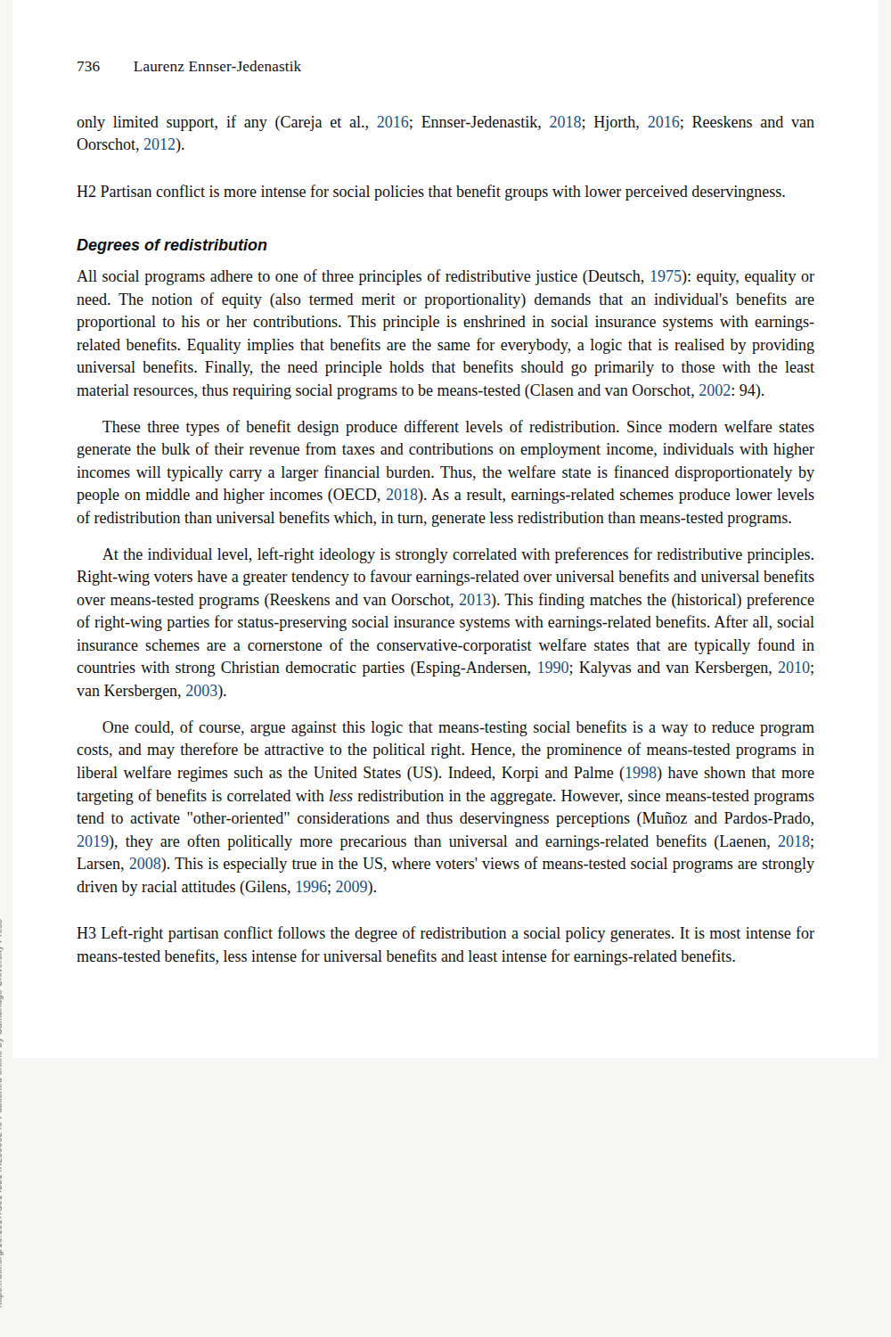https://doi.org/10.1017/S0143814X20000240 Published online by Cambridge University Press
736 Laurenz Ennser-Jedenastik
only limited support, if any (Careja et al., 2016; Ennser-Jedenastik, 2018; Hjorth, 2016; Reeskens and van Oorschot, 2012).
H2 Partisan conflict is more intense for social policies that benefit groups with lower perceived deservingness.
Degrees of redistribution
All social programs adhere to one of three principles of redistributive justice (Deutsch, 1975): equity, equality or need. The notion of equity (also termed merit or proportionality) demands that an individual's benefits are proportional to his or her contributions. This principle is enshrined in social insurance systems with earnings-related benefits. Equality implies that benefits are the same for everybody, a logic that is realised by providing universal benefits. Finally, the need principle holds that benefits should go primarily to those with the least material resources, thus requiring social programs to be means-tested (Clasen and van Oorschot, 2002: 94).
These three types of benefit design produce different levels of redistribution. Since modern welfare states generate the bulk of their revenue from taxes and contributions on employment income, individuals with higher incomes will typically carry a larger financial burden. Thus, the welfare state is financed disproportionately by people on middle and higher incomes (OECD, 2018). As a result, earnings-related schemes produce lower levels of redistribution than universal benefits which, in turn, generate less redistribution than means-tested programs.
At the individual level, left-right ideology is strongly correlated with preferences for redistributive principles. Right-wing voters have a greater tendency to favour earnings-related over universal benefits and universal benefits over means-tested programs (Reeskens and van Oorschot, 2013). This finding matches the (historical) preference of right-wing parties for status-preserving social insurance systems with earnings-related benefits. After all, social insurance schemes are a cornerstone of the conservative-corporatist welfare states that are typically found in countries with strong Christian democratic parties (Esping-Andersen, 1990; Kalyvas and van Kersbergen, 2010; van Kersbergen, 2003).
One could, of course, argue against this logic that means-testing social benefits is a way to reduce program costs, and may therefore be attractive to the political right. Hence, the prominence of means-tested programs in liberal welfare regimes such as the United States (US). Indeed, Korpi and Palme (1998) have shown that more targeting of benefits is correlated with less redistribution in the aggregate. However, since means-tested programs tend to activate "other-oriented" considerations and thus deservingness perceptions (Muñoz and Pardos-Prado, 2019), they are often politically more precarious than universal and earnings-related benefits (Laenen, 2018; Larsen, 2008). This is especially true in the US, where voters' views of means-tested social programs are strongly driven by racial attitudes (Gilens, 1996; 2009).
H3 Left-right partisan conflict follows the degree of redistribution a social policy generates. It is most intense for means-tested benefits, less intense for universal benefits and least intense for earnings-related benefits.